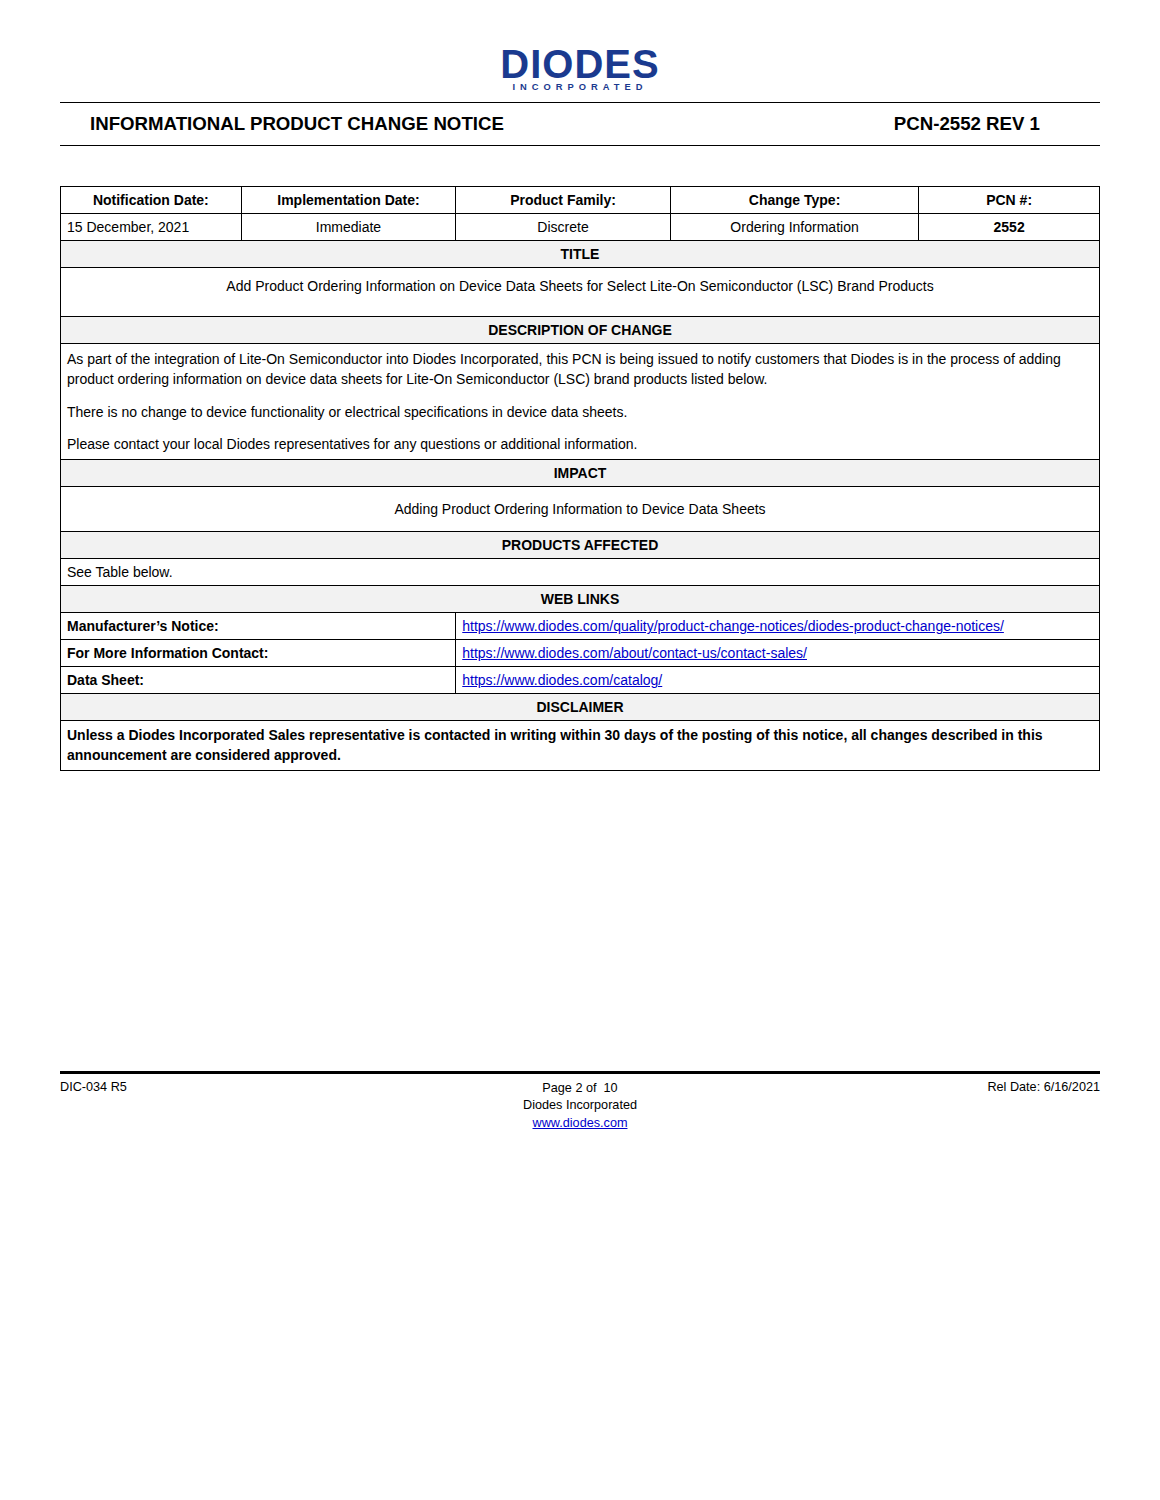DIODES
INCORPORATED
INFORMATIONAL PRODUCT CHANGE NOTICE PCN-2552 REV 1
| Notification Date: | Implementation Date: | Product Family: | Change Type: | PCN #: |
| --- | --- | --- | --- | --- |
| 15 December, 2021 | Immediate | Discrete | Ordering Information | 2552 |
| TITLE |
| Add Product Ordering Information on Device Data Sheets for Select Lite-On Semiconductor (LSC) Brand Products |
| DESCRIPTION OF CHANGE |
| As part of the integration of Lite-On Semiconductor into Diodes Incorporated, this PCN is being issued to notify customers that Diodes is in the process of adding product ordering information on device data sheets for Lite-On Semiconductor (LSC) brand products listed below. There is no change to device functionality or electrical specifications in device data sheets. Please contact your local Diodes representatives for any questions or additional information. |
| IMPACT |
| Adding Product Ordering Information to Device Data Sheets |
| PRODUCTS AFFECTED |
| See Table below. |
| WEB LINKS |
| Manufacturer’s Notice: | https://www.diodes.com/quality/product-change-notices/diodes-product-change-notices/ |
| For More Information Contact: | https://www.diodes.com/about/contact-us/contact-sales/ |
| Data Sheet: | https://www.diodes.com/catalog/ |
| DISCLAIMER |
| Unless a Diodes Incorporated Sales representative is contacted in writing within 30 days of the posting of this notice, all changes described in this announcement are considered approved. |
| DIC-034 R5 | Page 2 of 10 Diodes Incorporated www.diodes.com | Rel Date: 6/16/2021 |